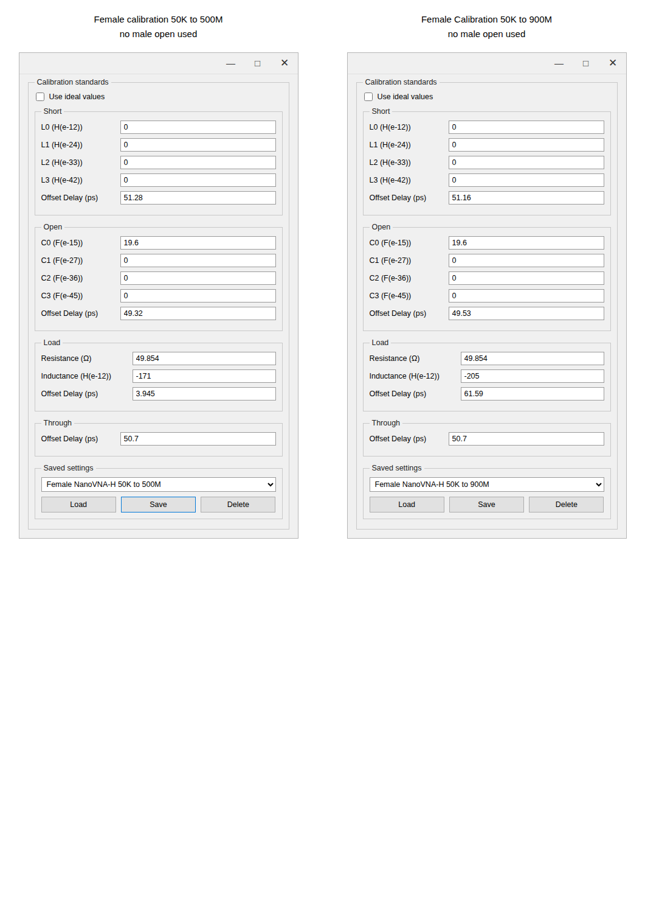Female calibration 50K to 500M
no male open used
Female Calibration 50K to 900M
no male open used
— □ ✕
Calibration standards
Use ideal values
Short
L0 (H(e-12))
L1 (H(e-24))
L2 (H(e-33))
L3 (H(e-42))
Offset Delay (ps)
Open
C0 (F(e-15))
C1 (F(e-27))
C2 (F(e-36))
C3 (F(e-45))
Offset Delay (ps)
Load
Resistance (Ω)
Inductance (H(e-12))
Offset Delay (ps)
Through
Offset Delay (ps)
Saved settings
Female NanoVNA-H 50K to 500M
Load Save Delete
— □ ✕
Calibration standards
Use ideal values
Short
L0 (H(e-12))
L1 (H(e-24))
L2 (H(e-33))
L3 (H(e-42))
Offset Delay (ps)
Open
C0 (F(e-15))
C1 (F(e-27))
C2 (F(e-36))
C3 (F(e-45))
Offset Delay (ps)
Load
Resistance (Ω)
Inductance (H(e-12))
Offset Delay (ps)
Through
Offset Delay (ps)
Saved settings
Female NanoVNA-H 50K to 900M
Load Save Delete